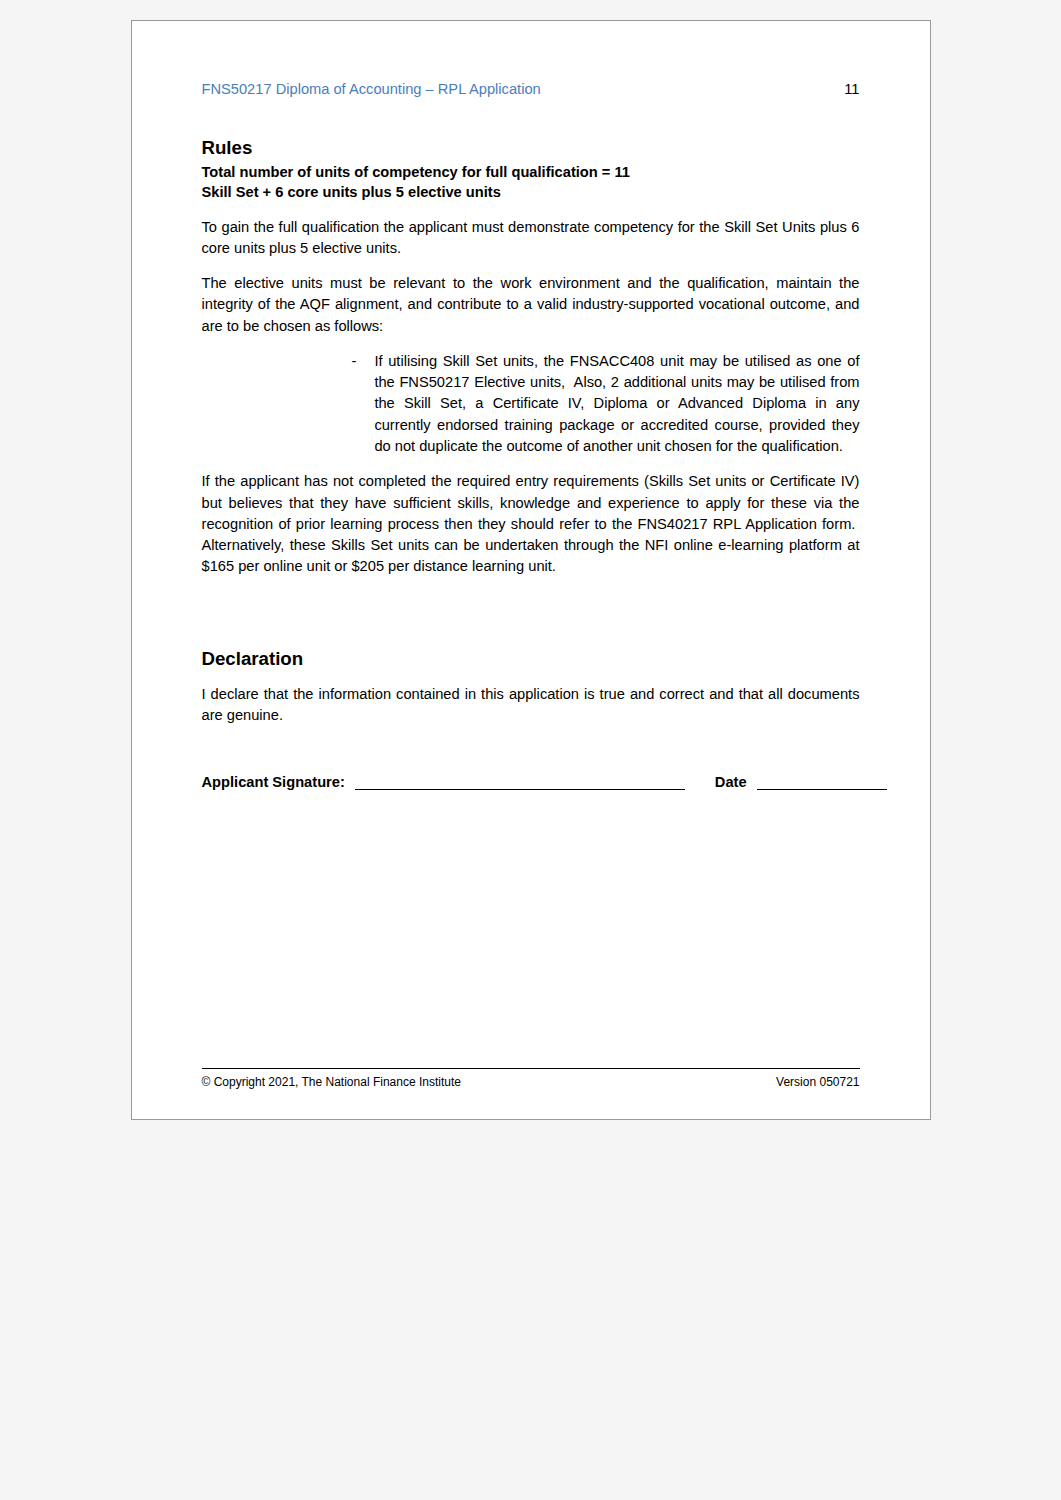FNS50217 Diploma of Accounting – RPL Application 11
Rules
Total number of units of competency for full qualification = 11
Skill Set + 6 core units plus 5 elective units
To gain the full qualification the applicant must demonstrate competency for the Skill Set Units plus 6 core units plus 5 elective units.
The elective units must be relevant to the work environment and the qualification, maintain the integrity of the AQF alignment, and contribute to a valid industry-supported vocational outcome, and are to be chosen as follows:
- If utilising Skill Set units, the FNSACC408 unit may be utilised as one of the FNS50217 Elective units, Also, 2 additional units may be utilised from the Skill Set, a Certificate IV, Diploma or Advanced Diploma in any currently endorsed training package or accredited course, provided they do not duplicate the outcome of another unit chosen for the qualification.
If the applicant has not completed the required entry requirements (Skills Set units or Certificate IV) but believes that they have sufficient skills, knowledge and experience to apply for these via the recognition of prior learning process then they should refer to the FNS40217 RPL Application form. Alternatively, these Skills Set units can be undertaken through the NFI online e-learning platform at $165 per online unit or $205 per distance learning unit.
Declaration
I declare that the information contained in this application is true and correct and that all documents are genuine.
Applicant Signature: Date
© Copyright 2021, The National Finance Institute Version 050721